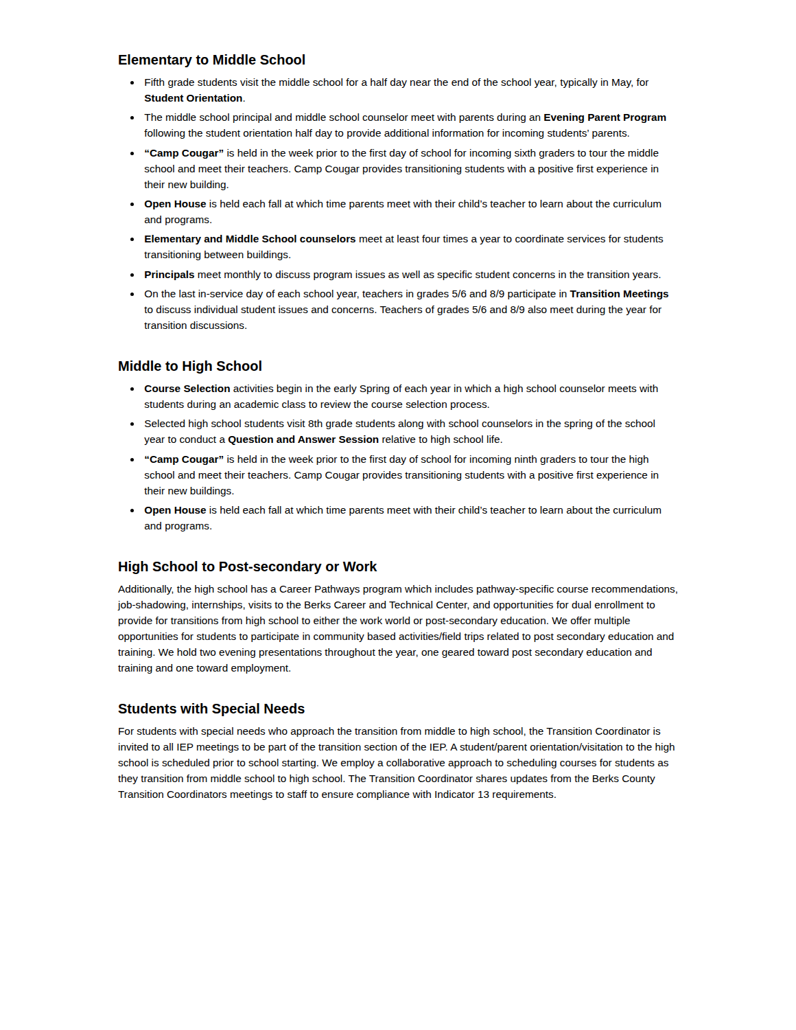Elementary to Middle School
Fifth grade students visit the middle school for a half day near the end of the school year, typically in May, for Student Orientation.
The middle school principal and middle school counselor meet with parents during an Evening Parent Program following the student orientation half day to provide additional information for incoming students’ parents.
“Camp Cougar” is held in the week prior to the first day of school for incoming sixth graders to tour the middle school and meet their teachers. Camp Cougar provides transitioning students with a positive first experience in their new building.
Open House is held each fall at which time parents meet with their child’s teacher to learn about the curriculum and programs.
Elementary and Middle School counselors meet at least four times a year to coordinate services for students transitioning between buildings.
Principals meet monthly to discuss program issues as well as specific student concerns in the transition years.
On the last in-service day of each school year, teachers in grades 5/6 and 8/9 participate in Transition Meetings to discuss individual student issues and concerns. Teachers of grades 5/6 and 8/9 also meet during the year for transition discussions.
Middle to High School
Course Selection activities begin in the early Spring of each year in which a high school counselor meets with students during an academic class to review the course selection process.
Selected high school students visit 8th grade students along with school counselors in the spring of the school year to conduct a Question and Answer Session relative to high school life.
“Camp Cougar” is held in the week prior to the first day of school for incoming ninth graders to tour the high school and meet their teachers. Camp Cougar provides transitioning students with a positive first experience in their new buildings.
Open House is held each fall at which time parents meet with their child’s teacher to learn about the curriculum and programs.
High School to Post-secondary or Work
Additionally, the high school has a Career Pathways program which includes pathway-specific course recommendations, job-shadowing, internships, visits to the Berks Career and Technical Center, and opportunities for dual enrollment to provide for transitions from high school to either the work world or post-secondary education. We offer multiple opportunities for students to participate in community based activities/field trips related to post secondary education and training. We hold two evening presentations throughout the year, one geared toward post secondary education and training and one toward employment.
Students with Special Needs
For students with special needs who approach the transition from middle to high school, the Transition Coordinator is invited to all IEP meetings to be part of the transition section of the IEP. A student/parent orientation/visitation to the high school is scheduled prior to school starting. We employ a collaborative approach to scheduling courses for students as they transition from middle school to high school. The Transition Coordinator shares updates from the Berks County Transition Coordinators meetings to staff to ensure compliance with Indicator 13 requirements.